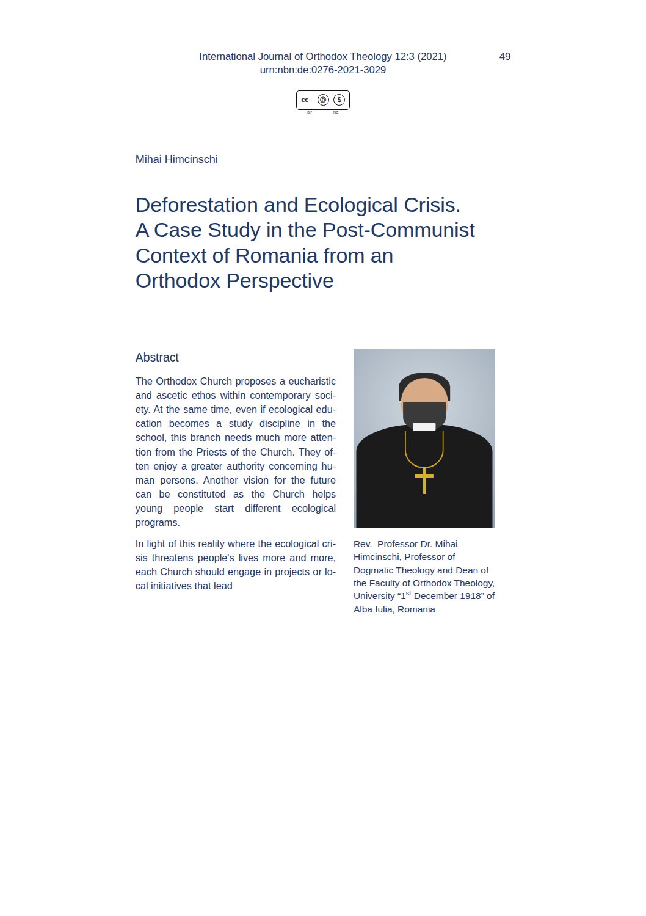49 International Journal of Orthodox Theology 12:3 (2021) urn:nbn:de:0276-2021-3029
cc
Ⓓ
$
BY NC
Mihai Himcinschi
Deforestation and Ecological Crisis.
A Case Study in the Post-Communist
Context of Romania from an
Orthodox Perspective
Abstract
The Orthodox Church proposes a eucharistic and ascetic ethos within contemporary society. At the same time, even if ecological education becomes a study discipline in the school, this branch needs much more attention from the Priests of the Church. They often enjoy a greater authority concerning human persons. Another vision for the future can be constituted as the Church helps young people start different ecological programs.
In light of this reality where the ecological crisis threatens people's lives more and more, each Church should engage in projects or local initiatives that lead
Rev. Professor Dr. Mihai Himcinschi, Professor of Dogmatic Theology and Dean of the Faculty of Orthodox Theology, University “1st December 1918” of Alba Iulia, Romania